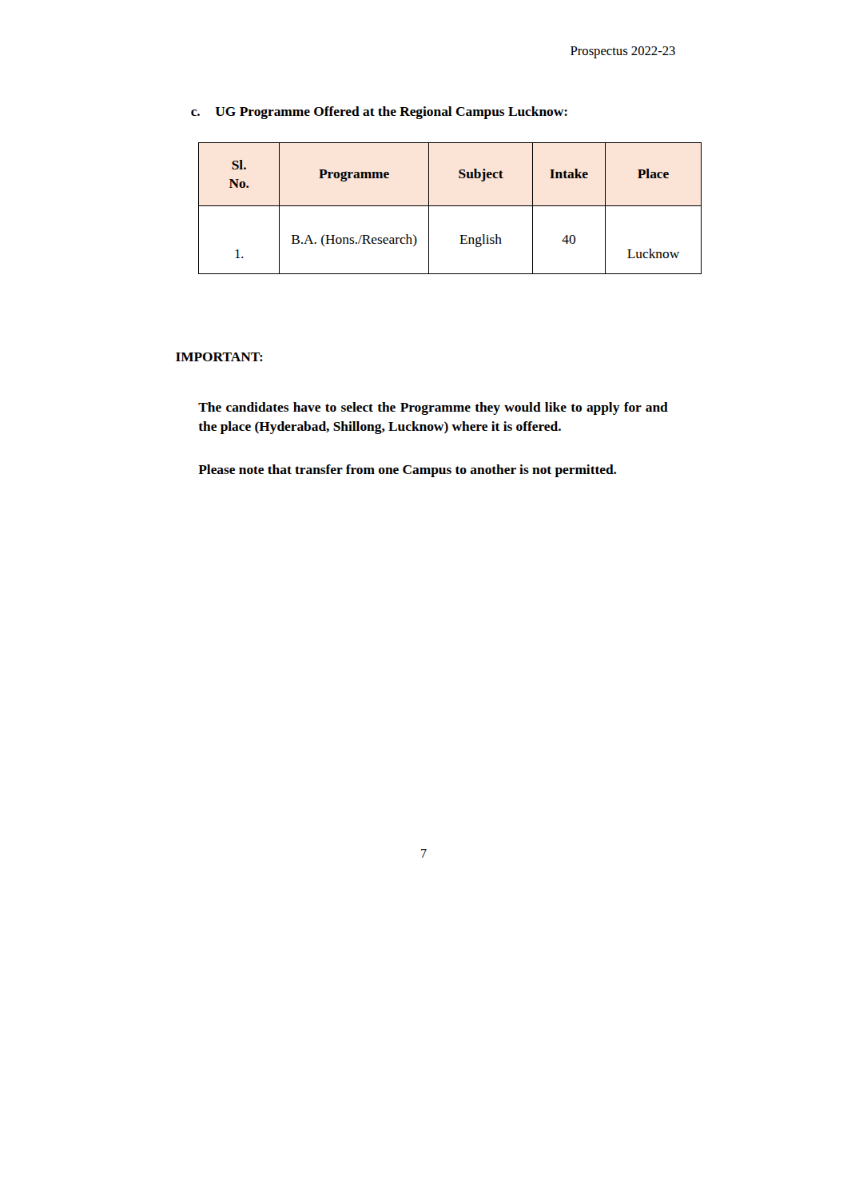Prospectus 2022-23
c. UG Programme Offered at the Regional Campus Lucknow:
| Sl. No. | Programme | Subject | Intake | Place |
| --- | --- | --- | --- | --- |
| 1. | B.A. (Hons./Research) | English | 40 | Lucknow |
IMPORTANT:
The candidates have to select the Programme they would like to apply for and the place (Hyderabad, Shillong, Lucknow) where it is offered.
Please note that transfer from one Campus to another is not permitted.
7